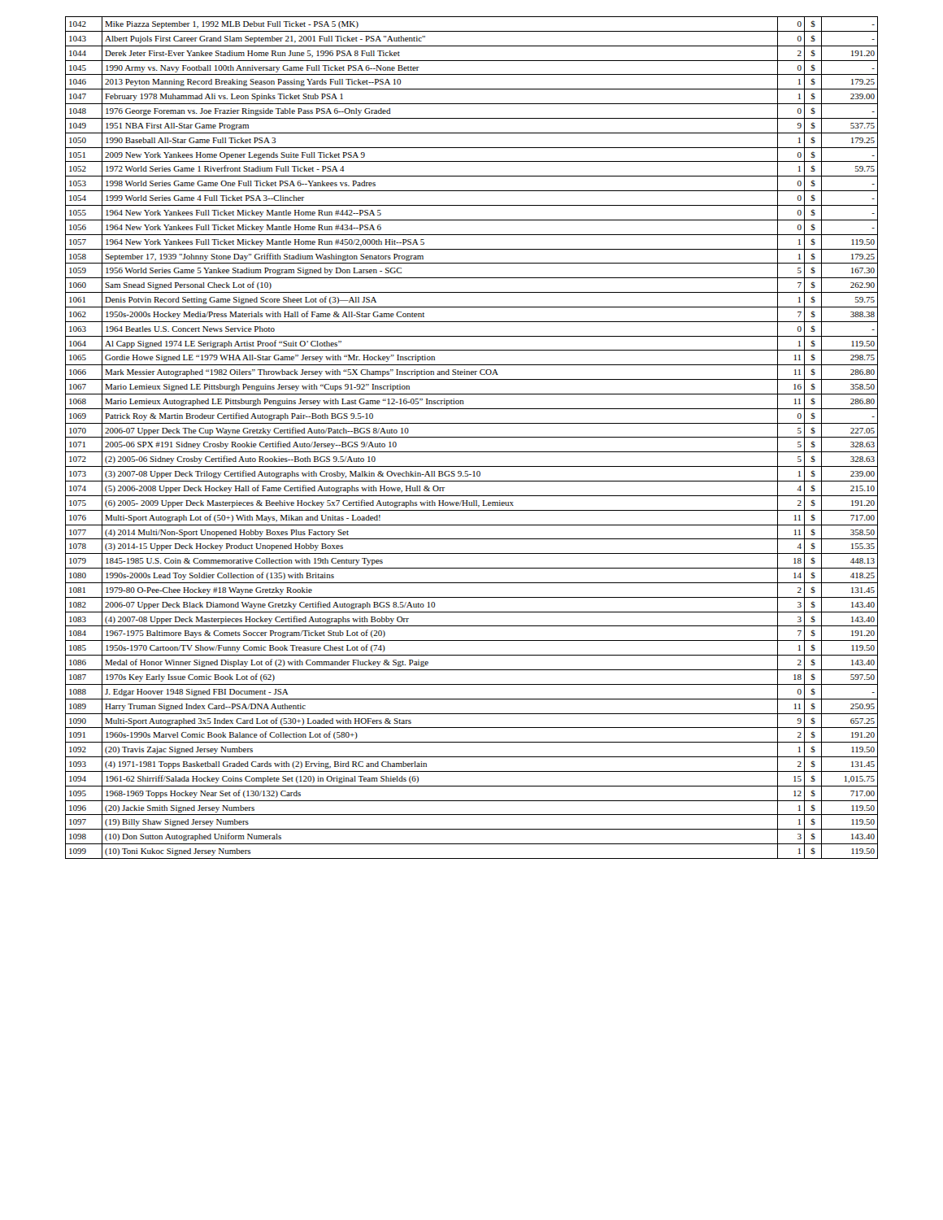| 1042 | Mike Piazza September 1, 1992 MLB Debut Full Ticket - PSA 5 (MK) | 0 | $ | - |
| 1043 | Albert Pujols First Career Grand Slam September 21, 2001 Full Ticket - PSA "Authentic" | 0 | $ | - |
| 1044 | Derek Jeter First-Ever Yankee Stadium Home Run June 5, 1996 PSA 8 Full Ticket | 2 | $ | 191.20 |
| 1045 | 1990 Army vs. Navy Football 100th Anniversary Game Full Ticket PSA 6--None Better | 0 | $ | - |
| 1046 | 2013 Peyton Manning Record Breaking Season Passing Yards Full Ticket--PSA 10 | 1 | $ | 179.25 |
| 1047 | February 1978 Muhammad Ali vs. Leon Spinks Ticket Stub PSA 1 | 1 | $ | 239.00 |
| 1048 | 1976 George Foreman vs. Joe Frazier Ringside Table Pass PSA 6--Only Graded | 0 | $ | - |
| 1049 | 1951 NBA First All-Star Game Program | 9 | $ | 537.75 |
| 1050 | 1990 Baseball All-Star Game Full Ticket PSA 3 | 1 | $ | 179.25 |
| 1051 | 2009 New York Yankees Home Opener Legends Suite Full Ticket PSA 9 | 0 | $ | - |
| 1052 | 1972 World Series Game 1 Riverfront Stadium Full Ticket - PSA 4 | 1 | $ | 59.75 |
| 1053 | 1998 World Series Game Game One Full Ticket PSA 6--Yankees vs. Padres | 0 | $ | - |
| 1054 | 1999 World Series Game 4 Full Ticket PSA 3--Clincher | 0 | $ | - |
| 1055 | 1964 New York Yankees Full Ticket Mickey Mantle Home Run #442--PSA 5 | 0 | $ | - |
| 1056 | 1964 New York Yankees Full Ticket Mickey Mantle Home Run #434--PSA 6 | 0 | $ | - |
| 1057 | 1964 New York Yankees Full Ticket Mickey Mantle Home Run #450/2,000th Hit--PSA 5 | 1 | $ | 119.50 |
| 1058 | September 17, 1939 "Johnny Stone Day" Griffith Stadium Washington Senators Program | 1 | $ | 179.25 |
| 1059 | 1956 World Series Game 5 Yankee Stadium Program Signed by Don Larsen - SGC | 5 | $ | 167.30 |
| 1060 | Sam Snead Signed Personal Check Lot of (10) | 7 | $ | 262.90 |
| 1061 | Denis Potvin Record Setting Game Signed Score Sheet Lot of (3)—All JSA | 1 | $ | 59.75 |
| 1062 | 1950s-2000s Hockey Media/Press Materials with Hall of Fame & All-Star Game Content | 7 | $ | 388.38 |
| 1063 | 1964 Beatles U.S. Concert News Service Photo | 0 | $ | - |
| 1064 | Al Capp Signed 1974 LE Serigraph Artist Proof “Suit O’ Clothes” | 1 | $ | 119.50 |
| 1065 | Gordie Howe Signed LE “1979 WHA All-Star Game” Jersey with “Mr. Hockey” Inscription | 11 | $ | 298.75 |
| 1066 | Mark Messier Autographed “1982 Oilers” Throwback Jersey with “5X Champs” Inscription and Steiner COA | 11 | $ | 286.80 |
| 1067 | Mario Lemieux Signed LE Pittsburgh Penguins Jersey with “Cups 91-92” Inscription | 16 | $ | 358.50 |
| 1068 | Mario Lemieux Autographed LE Pittsburgh Penguins Jersey with Last Game “12-16-05” Inscription | 11 | $ | 286.80 |
| 1069 | Patrick Roy & Martin Brodeur Certified Autograph Pair--Both BGS 9.5-10 | 0 | $ | - |
| 1070 | 2006-07 Upper Deck The Cup Wayne Gretzky Certified Auto/Patch--BGS 8/Auto 10 | 5 | $ | 227.05 |
| 1071 | 2005-06 SPX #191 Sidney Crosby Rookie Certified Auto/Jersey--BGS 9/Auto 10 | 5 | $ | 328.63 |
| 1072 | (2) 2005-06 Sidney Crosby Certified Auto Rookies--Both BGS 9.5/Auto 10 | 5 | $ | 328.63 |
| 1073 | (3) 2007-08 Upper Deck Trilogy Certified Autographs with Crosby, Malkin & Ovechkin-All BGS 9.5-10 | 1 | $ | 239.00 |
| 1074 | (5) 2006-2008 Upper Deck Hockey Hall of Fame Certified Autographs with Howe, Hull & Orr | 4 | $ | 215.10 |
| 1075 | (6) 2005- 2009 Upper Deck Masterpieces & Beehive Hockey 5x7 Certified Autographs with Howe/Hull, Lemieux | 2 | $ | 191.20 |
| 1076 | Multi-Sport Autograph Lot of (50+) With Mays, Mikan and Unitas - Loaded! | 11 | $ | 717.00 |
| 1077 | (4) 2014 Multi/Non-Sport Unopened Hobby Boxes Plus Factory Set | 11 | $ | 358.50 |
| 1078 | (3) 2014-15 Upper Deck Hockey Product Unopened Hobby Boxes | 4 | $ | 155.35 |
| 1079 | 1845-1985 U.S. Coin & Commemorative Collection with 19th Century Types | 18 | $ | 448.13 |
| 1080 | 1990s-2000s Lead Toy Soldier Collection of (135) with Britains | 14 | $ | 418.25 |
| 1081 | 1979-80 O-Pee-Chee Hockey #18 Wayne Gretzky Rookie | 2 | $ | 131.45 |
| 1082 | 2006-07 Upper Deck Black Diamond Wayne Gretzky Certified Autograph BGS 8.5/Auto 10 | 3 | $ | 143.40 |
| 1083 | (4) 2007-08 Upper Deck Masterpieces Hockey Certified Autographs with Bobby Orr | 3 | $ | 143.40 |
| 1084 | 1967-1975 Baltimore Bays & Comets Soccer Program/Ticket Stub Lot of (20) | 7 | $ | 191.20 |
| 1085 | 1950s-1970 Cartoon/TV Show/Funny Comic Book Treasure Chest Lot of (74) | 1 | $ | 119.50 |
| 1086 | Medal of Honor Winner Signed Display Lot of (2) with Commander Fluckey & Sgt. Paige | 2 | $ | 143.40 |
| 1087 | 1970s Key Early Issue Comic Book Lot of (62) | 18 | $ | 597.50 |
| 1088 | J. Edgar Hoover 1948 Signed FBI Document - JSA | 0 | $ | - |
| 1089 | Harry Truman Signed Index Card--PSA/DNA Authentic | 11 | $ | 250.95 |
| 1090 | Multi-Sport Autographed 3x5 Index Card Lot of (530+) Loaded with HOFers & Stars | 9 | $ | 657.25 |
| 1091 | 1960s-1990s Marvel Comic Book Balance of Collection Lot of (580+) | 2 | $ | 191.20 |
| 1092 | (20) Travis Zajac Signed Jersey Numbers | 1 | $ | 119.50 |
| 1093 | (4) 1971-1981 Topps Basketball Graded Cards with (2) Erving, Bird RC and Chamberlain | 2 | $ | 131.45 |
| 1094 | 1961-62 Shirriff/Salada Hockey Coins Complete Set (120) in Original Team Shields (6) | 15 | $ | 1,015.75 |
| 1095 | 1968-1969 Topps Hockey Near Set of (130/132) Cards | 12 | $ | 717.00 |
| 1096 | (20) Jackie Smith Signed Jersey Numbers | 1 | $ | 119.50 |
| 1097 | (19) Billy Shaw Signed Jersey Numbers | 1 | $ | 119.50 |
| 1098 | (10) Don Sutton Autographed Uniform Numerals | 3 | $ | 143.40 |
| 1099 | (10) Toni Kukoc Signed Jersey Numbers | 1 | $ | 119.50 |